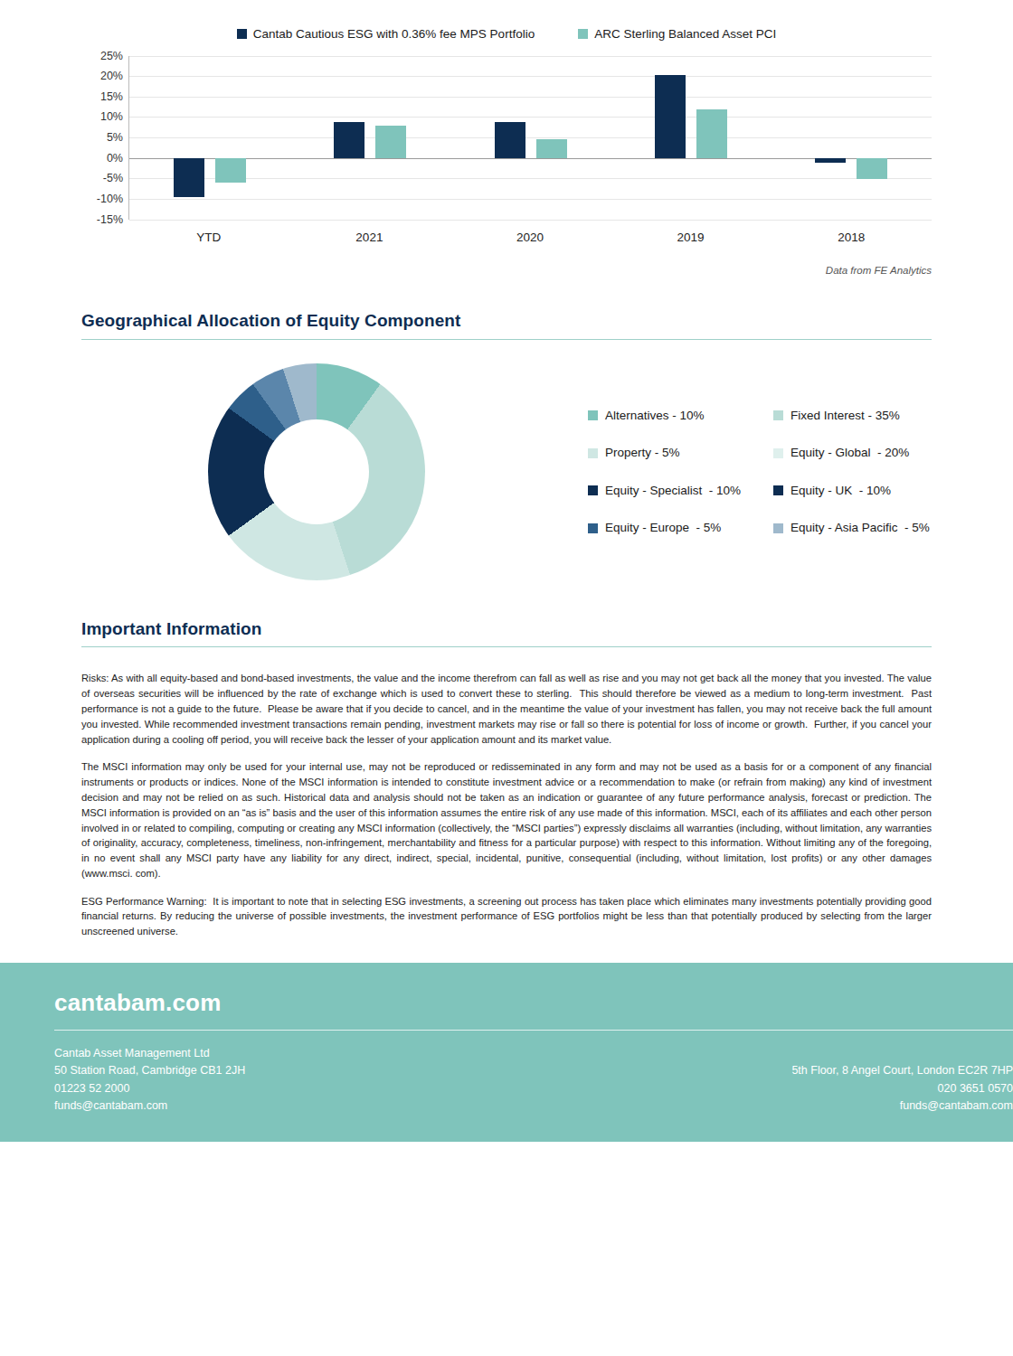Cantab Cautious ESG with 0.36% fee MPS Portfolio ARC Sterling Balanced Asset PCI
25%
20%
15%
10%
5%
0%
-5%
-10%
-15%
YTD
2021
2020
2019
2018
Data from FE Analytics
Geographical Allocation of Equity Component
Alternatives - 10% Fixed Interest - 35% Property - 5% Equity - Global - 20% Equity - Specialist - 10% Equity - UK - 10% Equity - Europe - 5% Equity - Asia Pacific - 5%
Important Information
Risks: As with all equity-based and bond-based investments, the value and the income therefrom can fall as well as rise and you may not get back all the money that you invested. The value of overseas securities will be influenced by the rate of exchange which is used to convert these to sterling. This should therefore be viewed as a medium to long-term investment. Past performance is not a guide to the future. Please be aware that if you decide to cancel, and in the meantime the value of your investment has fallen, you may not receive back the full amount you invested. While recommended investment transactions remain pending, investment markets may rise or fall so there is potential for loss of income or growth. Further, if you cancel your application during a cooling off period, you will receive back the lesser of your application amount and its market value.
The MSCI information may only be used for your internal use, may not be reproduced or redisseminated in any form and may not be used as a basis for or a component of any financial instruments or products or indices. None of the MSCI information is intended to constitute investment advice or a recommendation to make (or refrain from making) any kind of investment decision and may not be relied on as such. Historical data and analysis should not be taken as an indication or guarantee of any future performance analysis, forecast or prediction. The MSCI information is provided on an “as is” basis and the user of this information assumes the entire risk of any use made of this information. MSCI, each of its affiliates and each other person involved in or related to compiling, computing or creating any MSCI information (collectively, the “MSCI parties”) expressly disclaims all warranties (including, without limitation, any warranties of originality, accuracy, completeness, timeliness, non-infringement, merchantability and fitness for a particular purpose) with respect to this information. Without limiting any of the foregoing, in no event shall any MSCI party have any liability for any direct, indirect, special, incidental, punitive, consequential (including, without limitation, lost profits) or any other damages (www.msci. com).
ESG Performance Warning: It is important to note that in selecting ESG investments, a screening out process has taken place which eliminates many investments potentially providing good financial returns. By reducing the universe of possible investments, the investment performance of ESG portfolios might be less than that potentially produced by selecting from the larger unscreened universe.
cantabam.com
Cantab Asset Management Ltd
50 Station Road, Cambridge CB1 2JH
01223 52 2000
funds@cantabam.com
5th Floor, 8 Angel Court, London EC2R 7HP
020 3651 0570
funds@cantabam.com